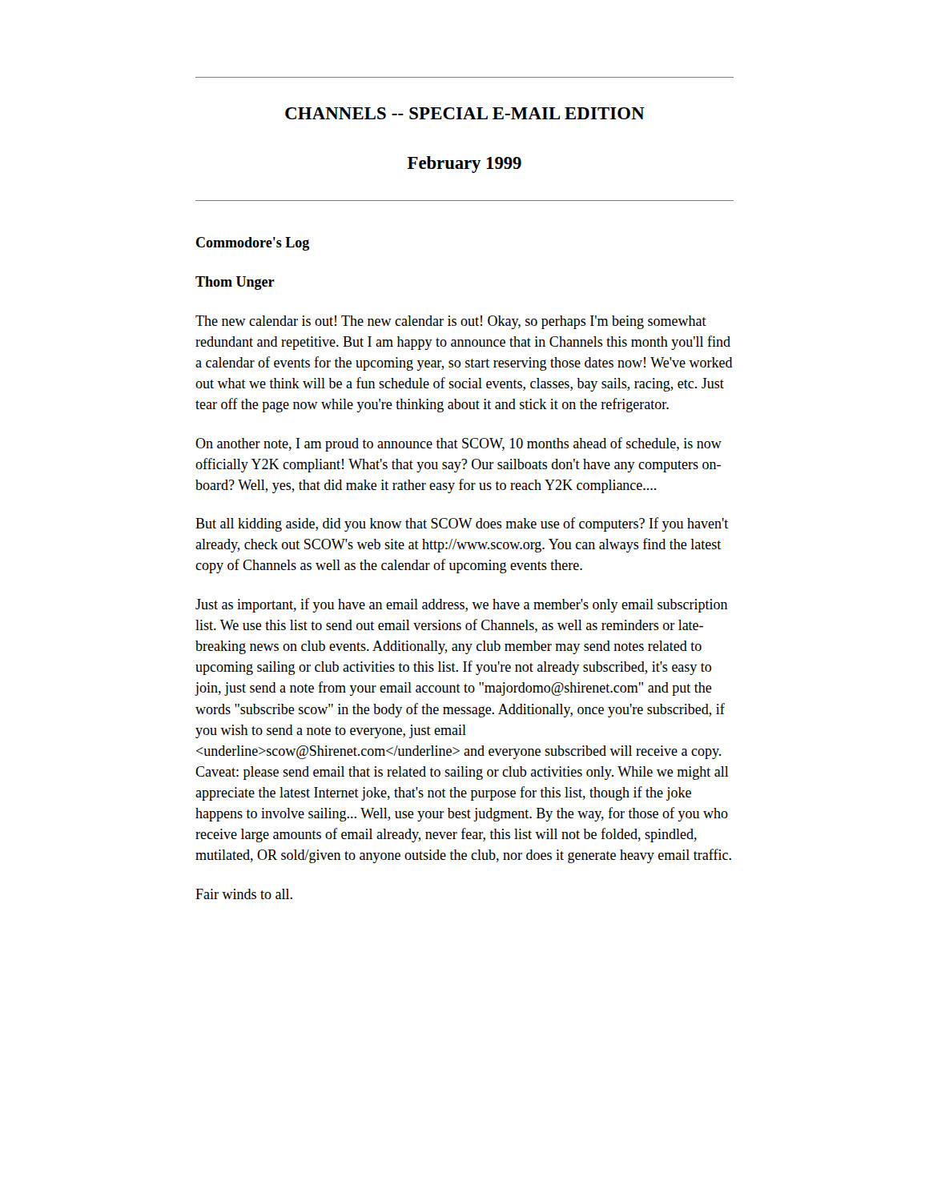CHANNELS -- SPECIAL E-MAIL EDITION
February 1999
Commodore's Log
Thom Unger
The new calendar is out! The new calendar is out! Okay, so perhaps I'm being somewhat redundant and repetitive. But I am happy to announce that in Channels this month you'll find a calendar of events for the upcoming year, so start reserving those dates now! We've worked out what we think will be a fun schedule of social events, classes, bay sails, racing, etc. Just tear off the page now while you're thinking about it and stick it on the refrigerator.
On another note, I am proud to announce that SCOW, 10 months ahead of schedule, is now officially Y2K compliant! What's that you say? Our sailboats don't have any computers on-board? Well, yes, that did make it rather easy for us to reach Y2K compliance....
But all kidding aside, did you know that SCOW does make use of computers? If you haven't already, check out SCOW's web site at http://www.scow.org. You can always find the latest copy of Channels as well as the calendar of upcoming events there.
Just as important, if you have an email address, we have a member's only email subscription list. We use this list to send out email versions of Channels, as well as reminders or late-breaking news on club events. Additionally, any club member may send notes related to upcoming sailing or club activities to this list. If you're not already subscribed, it's easy to join, just send a note from your email account to "majordomo@shirenet.com" and put the words "subscribe scow" in the body of the message. Additionally, once you're subscribed, if you wish to send a note to everyone, just email <underline>scow@Shirenet.com</underline> and everyone subscribed will receive a copy. Caveat: please send email that is related to sailing or club activities only. While we might all appreciate the latest Internet joke, that's not the purpose for this list, though if the joke happens to involve sailing... Well, use your best judgment. By the way, for those of you who receive large amounts of email already, never fear, this list will not be folded, spindled, mutilated, OR sold/given to anyone outside the club, nor does it generate heavy email traffic.
Fair winds to all.